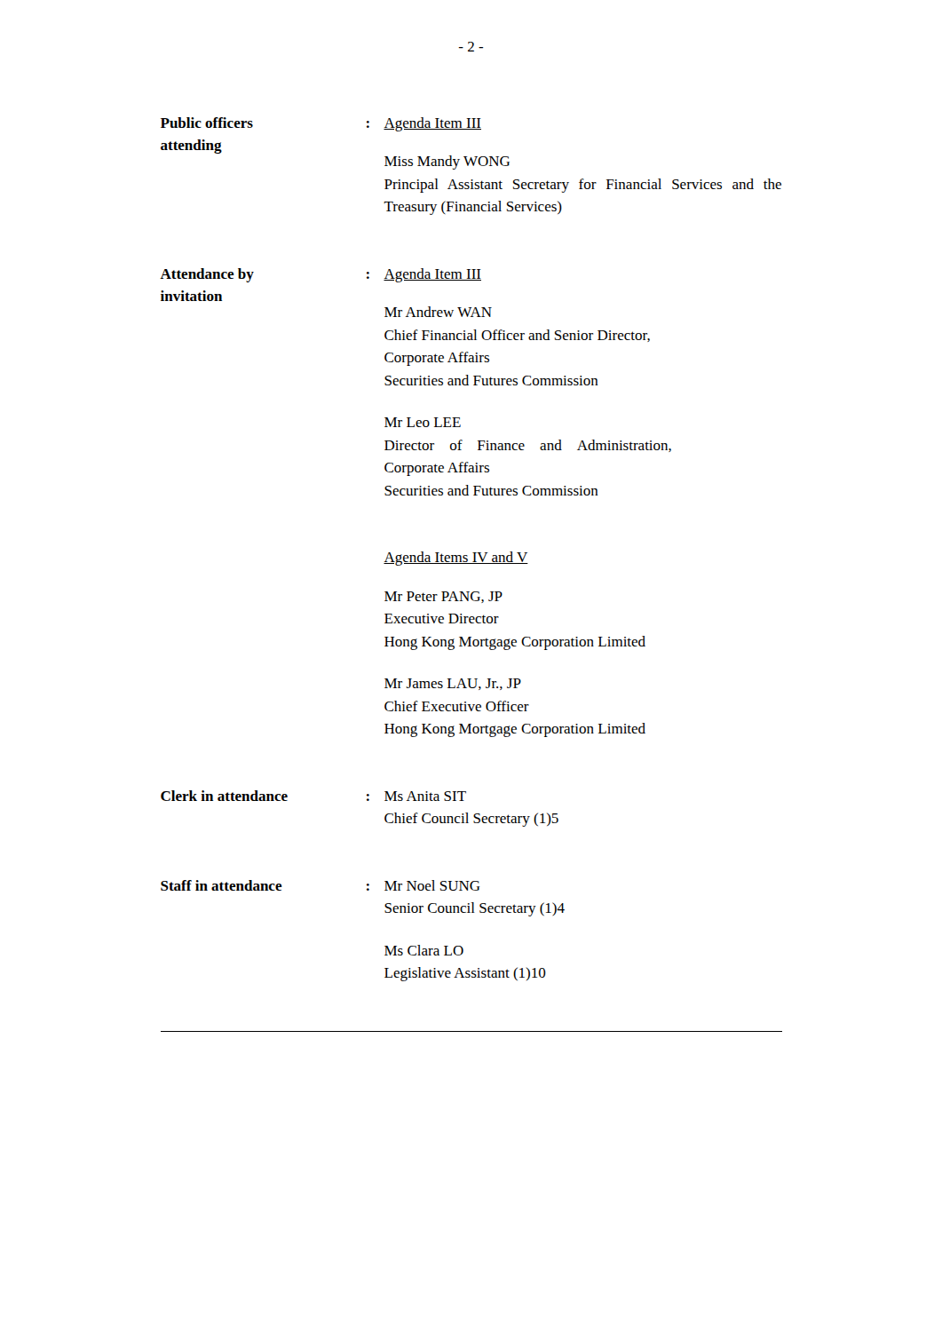- 2 -
| Public officers attending | : | Agenda Item III Miss Mandy WONG Principal Assistant Secretary for Financial Services and the Treasury (Financial Services) |
| Attendance by invitation | : | Agenda Item III Mr Andrew WAN Chief Financial Officer and Senior Director, Corporate Affairs Securities and Futures Commission Mr Leo LEE Director of Finance and Administration, Corporate Affairs Securities and Futures Commission Agenda Items IV and V Mr Peter PANG, JP Executive Director Hong Kong Mortgage Corporation Limited Mr James LAU, Jr., JP Chief Executive Officer Hong Kong Mortgage Corporation Limited |
| Clerk in attendance | : | Ms Anita SIT Chief Council Secretary (1)5 |
| Staff in attendance | : | Mr Noel SUNG Senior Council Secretary (1)4 Ms Clara LO Legislative Assistant (1)10 |